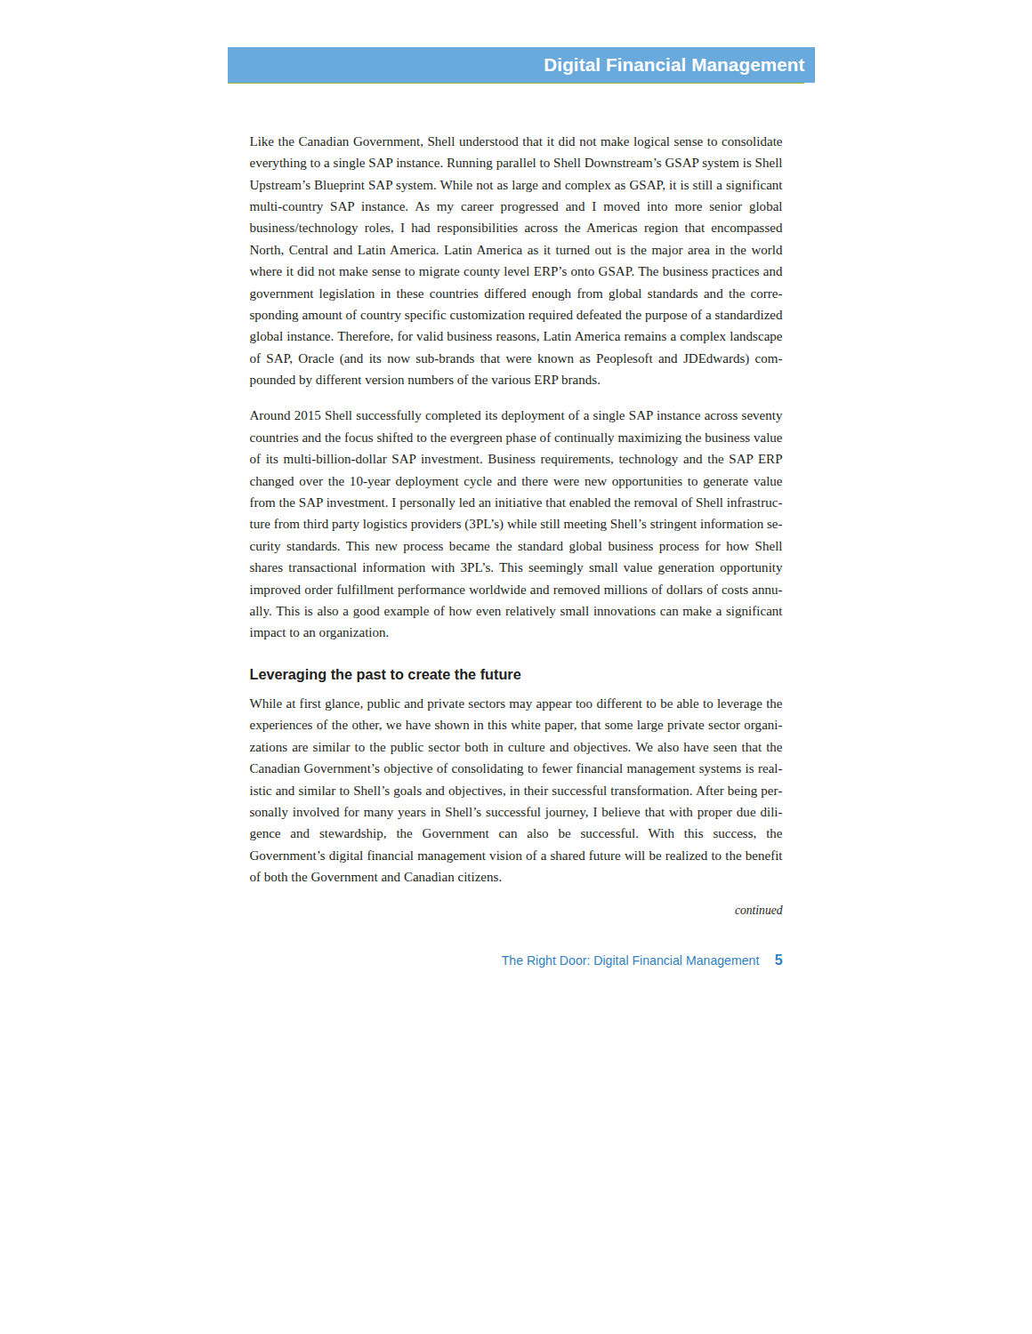Digital Financial Management
Like the Canadian Government, Shell understood that it did not make logical sense to consolidate everything to a single SAP instance. Running parallel to Shell Downstream’s GSAP system is Shell Upstream’s Blueprint SAP system. While not as large and complex as GSAP, it is still a significant multi-country SAP instance. As my career progressed and I moved into more senior global business/technology roles, I had responsibilities across the Americas region that encompassed North, Central and Latin America. Latin America as it turned out is the major area in the world where it did not make sense to migrate county level ERP’s onto GSAP. The business practices and government legislation in these countries differed enough from global standards and the corresponding amount of country specific customization required defeated the purpose of a standardized global instance. Therefore, for valid business reasons, Latin America remains a complex landscape of SAP, Oracle (and its now sub-brands that were known as Peoplesoft and JDEdwards) compounded by different version numbers of the various ERP brands.
Around 2015 Shell successfully completed its deployment of a single SAP instance across seventy countries and the focus shifted to the evergreen phase of continually maximizing the business value of its multi-billion-dollar SAP investment. Business requirements, technology and the SAP ERP changed over the 10-year deployment cycle and there were new opportunities to generate value from the SAP investment. I personally led an initiative that enabled the removal of Shell infrastructure from third party logistics providers (3PL’s) while still meeting Shell’s stringent information security standards. This new process became the standard global business process for how Shell shares transactional information with 3PL’s. This seemingly small value generation opportunity improved order fulfillment performance worldwide and removed millions of dollars of costs annually. This is also a good example of how even relatively small innovations can make a significant impact to an organization.
Leveraging the past to create the future
While at first glance, public and private sectors may appear too different to be able to leverage the experiences of the other, we have shown in this white paper, that some large private sector organizations are similar to the public sector both in culture and objectives. We also have seen that the Canadian Government’s objective of consolidating to fewer financial management systems is realistic and similar to Shell’s goals and objectives, in their successful transformation. After being personally involved for many years in Shell’s successful journey, I believe that with proper due diligence and stewardship, the Government can also be successful. With this success, the Government’s digital financial management vision of a shared future will be realized to the benefit of both the Government and Canadian citizens.
continued
The Right Door: Digital Financial Management 5